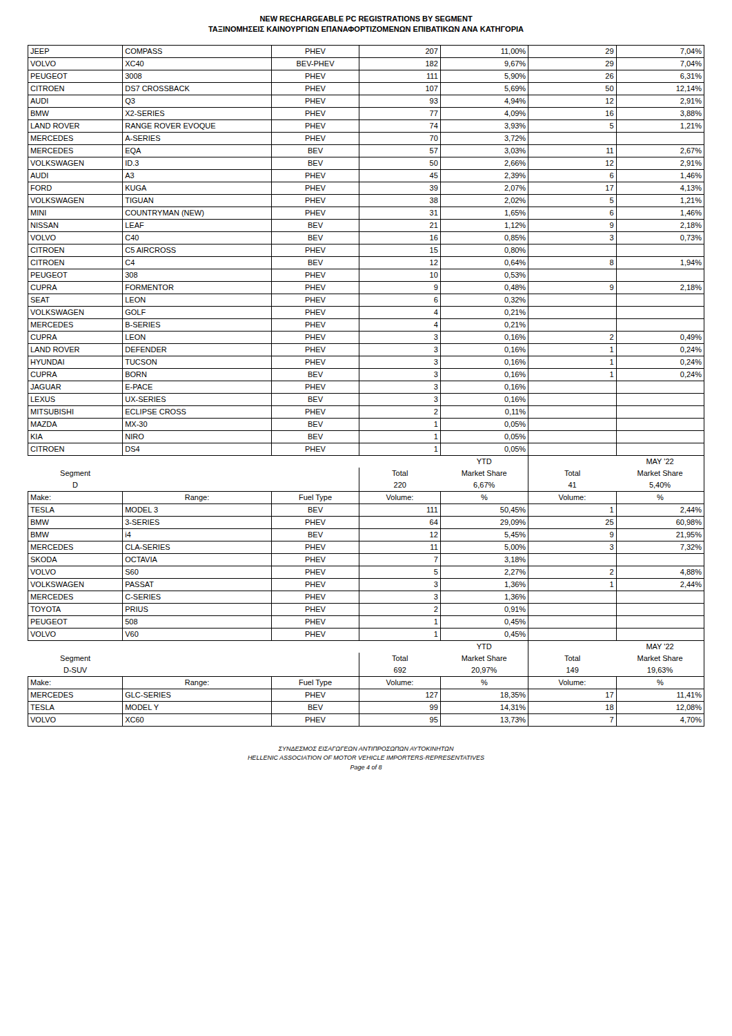NEW RECHARGEABLE PC REGISTRATIONS BY SEGMENT
ΤΑΞΙΝΟΜΗΣΕΙΣ ΚΑΙΝΟΥΡΓΙΩΝ ΕΠΑΝΑΦΟΡΤΙΖΟΜΕΝΩΝ ΕΠΙΒΑΤΙΚΩΝ ΑΝΑ ΚΑΤΗΓΟΡΙΑ
| JEEP | COMPASS | PHEV | 207 | 11,00% | 29 | 7,04% |
| VOLVO | XC40 | BEV-PHEV | 182 | 9,67% | 29 | 7,04% |
| PEUGEOT | 3008 | PHEV | 111 | 5,90% | 26 | 6,31% |
| CITROEN | DS7 CROSSBACK | PHEV | 107 | 5,69% | 50 | 12,14% |
| AUDI | Q3 | PHEV | 93 | 4,94% | 12 | 2,91% |
| BMW | X2-SERIES | PHEV | 77 | 4,09% | 16 | 3,88% |
| LAND ROVER | RANGE ROVER EVOQUE | PHEV | 74 | 3,93% | 5 | 1,21% |
| MERCEDES | A-SERIES | PHEV | 70 | 3,72% | | |
| MERCEDES | EQA | BEV | 57 | 3,03% | 11 | 2,67% |
| VOLKSWAGEN | ID.3 | BEV | 50 | 2,66% | 12 | 2,91% |
| AUDI | A3 | PHEV | 45 | 2,39% | 6 | 1,46% |
| FORD | KUGA | PHEV | 39 | 2,07% | 17 | 4,13% |
| VOLKSWAGEN | TIGUAN | PHEV | 38 | 2,02% | 5 | 1,21% |
| MINI | COUNTRYMAN (NEW) | PHEV | 31 | 1,65% | 6 | 1,46% |
| NISSAN | LEAF | BEV | 21 | 1,12% | 9 | 2,18% |
| VOLVO | C40 | BEV | 16 | 0,85% | 3 | 0,73% |
| CITROEN | C5 AIRCROSS | PHEV | 15 | 0,80% | | |
| CITROEN | C4 | BEV | 12 | 0,64% | 8 | 1,94% |
| PEUGEOT | 308 | PHEV | 10 | 0,53% | | |
| CUPRA | FORMENTOR | PHEV | 9 | 0,48% | 9 | 2,18% |
| SEAT | LEON | PHEV | 6 | 0,32% | | |
| VOLKSWAGEN | GOLF | PHEV | 4 | 0,21% | | |
| MERCEDES | B-SERIES | PHEV | 4 | 0,21% | | |
| CUPRA | LEON | PHEV | 3 | 0,16% | 2 | 0,49% |
| LAND ROVER | DEFENDER | PHEV | 3 | 0,16% | 1 | 0,24% |
| HYUNDAI | TUCSON | PHEV | 3 | 0,16% | 1 | 0,24% |
| CUPRA | BORN | BEV | 3 | 0,16% | 1 | 0,24% |
| JAGUAR | E-PACE | PHEV | 3 | 0,16% | | |
| LEXUS | UX-SERIES | BEV | 3 | 0,16% | | |
| MITSUBISHI | ECLIPSE CROSS | PHEV | 2 | 0,11% | | |
| MAZDA | MX-30 | BEV | 1 | 0,05% | | |
| KIA | NIRO | BEV | 1 | 0,05% | | |
| CITROEN | DS4 | PHEV | 1 | 0,05% | | |
| | | | | YTD | | MAY '22 |
| Segment | | | Total | Market Share | Total | Market Share |
| D | | | 220 | 6,67% | 41 | 5,40% |
| Make: | Range: | Fuel Type | Volume: | % | Volume: | % |
| TESLA | MODEL 3 | BEV | 111 | 50,45% | 1 | 2,44% |
| BMW | 3-SERIES | PHEV | 64 | 29,09% | 25 | 60,98% |
| BMW | i4 | BEV | 12 | 5,45% | 9 | 21,95% |
| MERCEDES | CLA-SERIES | PHEV | 11 | 5,00% | 3 | 7,32% |
| SKODA | OCTAVIA | PHEV | 7 | 3,18% | | |
| VOLVO | S60 | PHEV | 5 | 2,27% | 2 | 4,88% |
| VOLKSWAGEN | PASSAT | PHEV | 3 | 1,36% | 1 | 2,44% |
| MERCEDES | C-SERIES | PHEV | 3 | 1,36% | | |
| TOYOTA | PRIUS | PHEV | 2 | 0,91% | | |
| PEUGEOT | 508 | PHEV | 1 | 0,45% | | |
| VOLVO | V60 | PHEV | 1 | 0,45% | | |
| | | | | YTD | | MAY '22 |
| Segment | | | Total | Market Share | Total | Market Share |
| D-SUV | | | 692 | 20,97% | 149 | 19,63% |
| Make: | Range: | Fuel Type | Volume: | % | Volume: | % |
| MERCEDES | GLC-SERIES | PHEV | 127 | 18,35% | 17 | 11,41% |
| TESLA | MODEL Y | BEV | 99 | 14,31% | 18 | 12,08% |
| VOLVO | XC60 | PHEV | 95 | 13,73% | 7 | 4,70% |
ΣΥΝΔΕΣΜΟΣ ΕΙΣΑΓΩΓΕΩΝ ΑΝΤΙΠΡΟΣΩΠΩΝ ΑΥΤΟΚΙΝΗΤΩΝ
HELLENIC ASSOCIATION OF MOTOR VEHICLE IMPORTERS-REPRESENTATIVES
Page 4 of 8